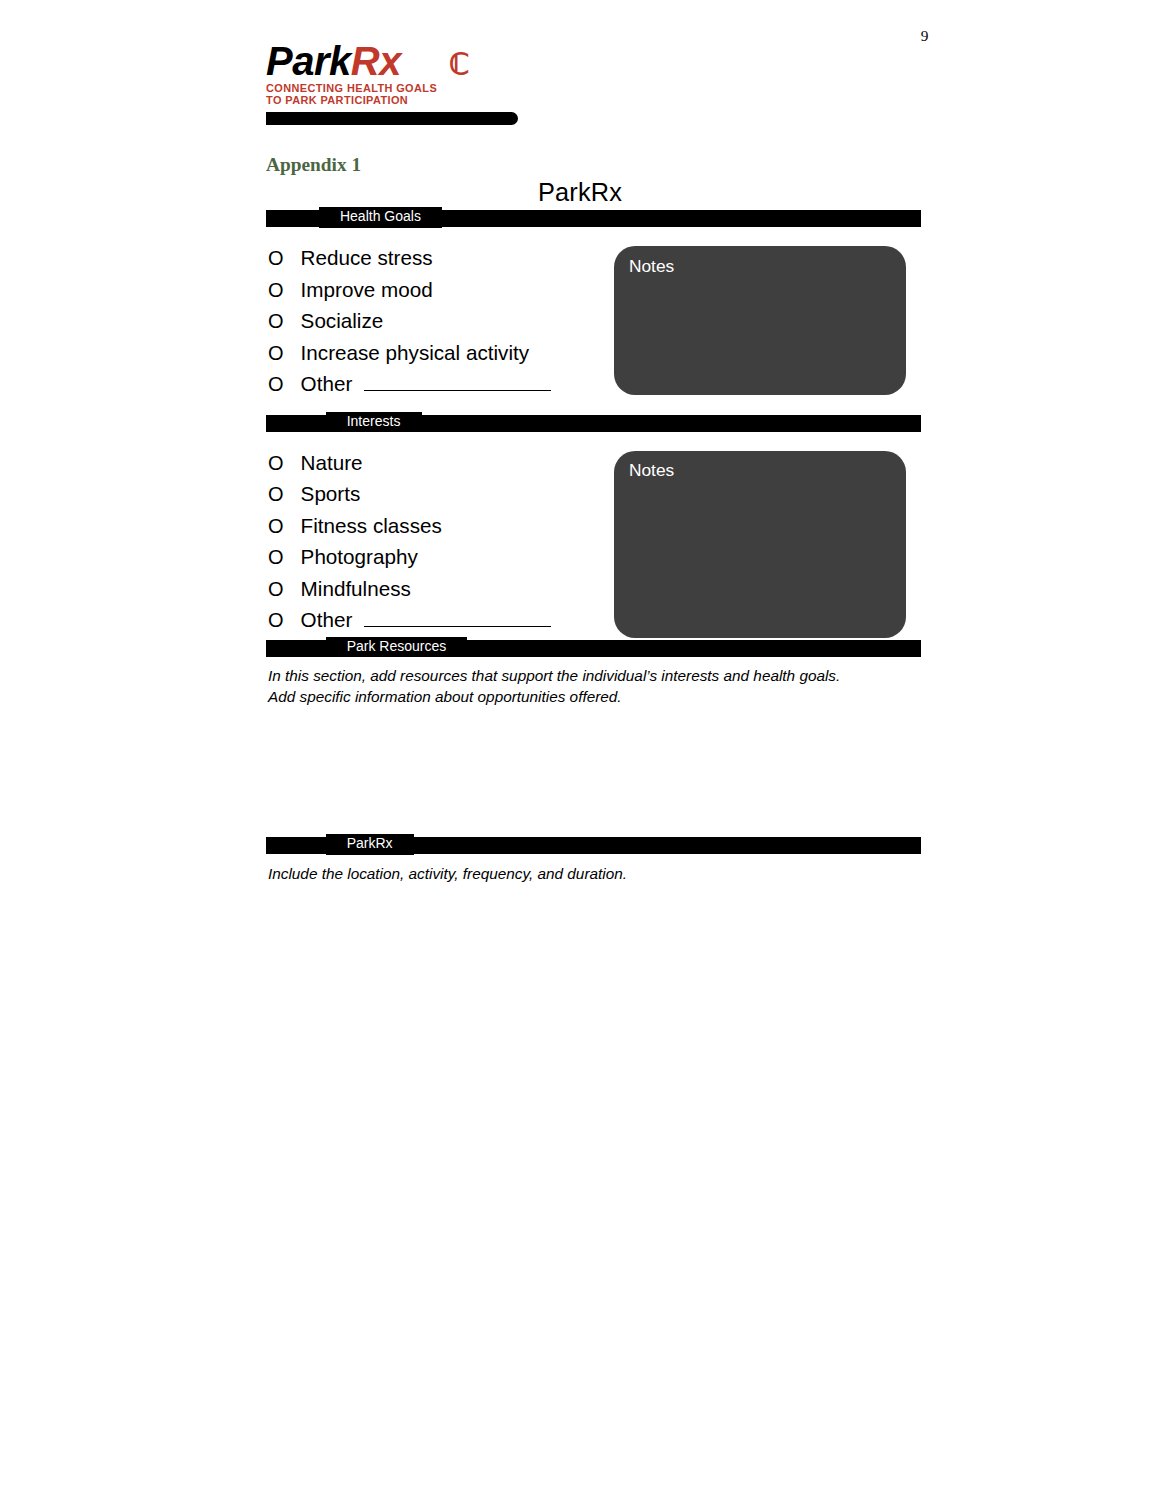9
ParkRx
Connecting Health Goals
to Park Participation
ℂ
Appendix 1
ParkRx
Health Goals
OReduce stress
OImprove mood
OSocialize
OIncrease physical activity
OOther
Notes
Interests
ONature
OSports
OFitness classes
OPhotography
OMindfulness
OOther
Notes
Park Resources
In this section, add resources that support the individual’s interests and health goals. Add specific information about opportunities offered.
ParkRx
Include the location, activity, frequency, and duration.